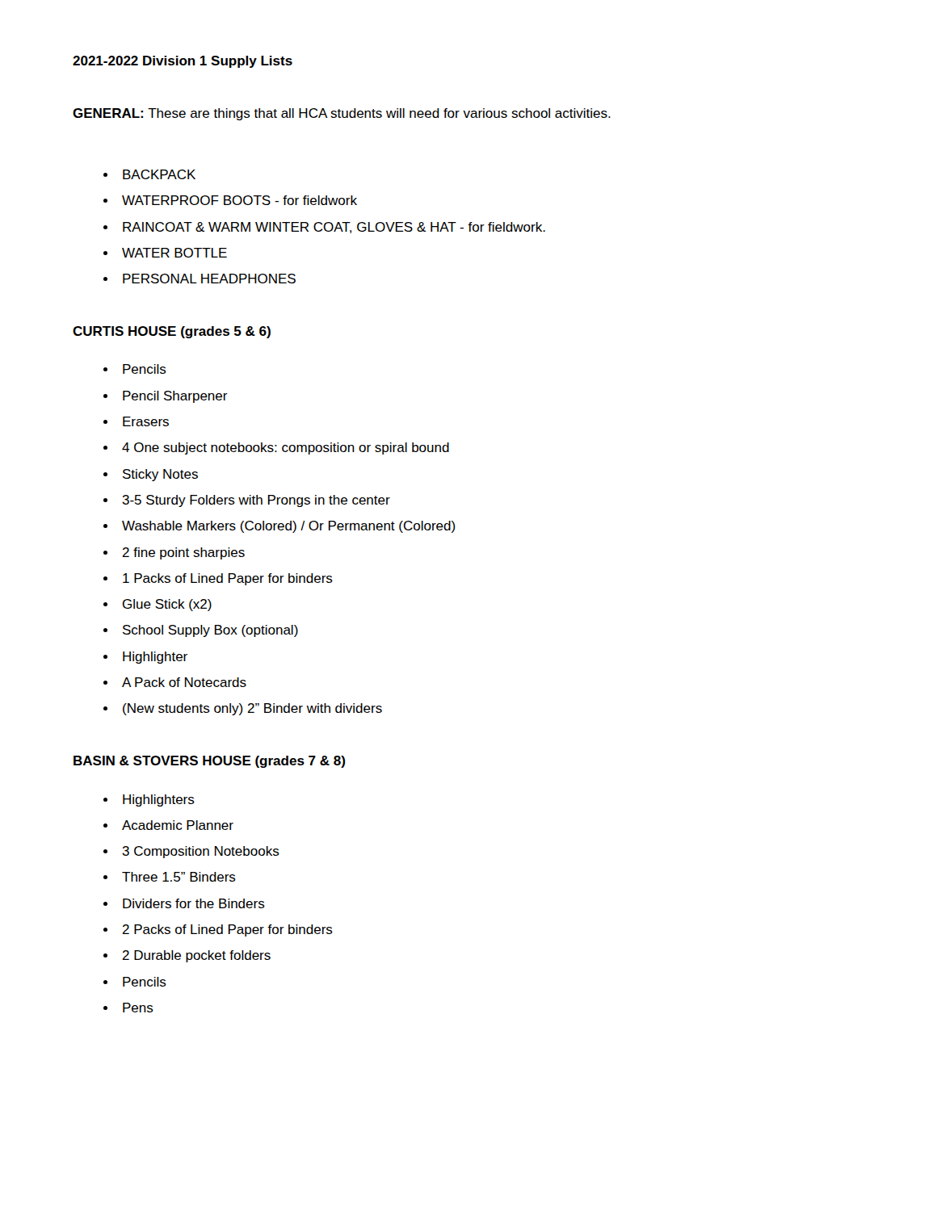2021-2022 Division 1 Supply Lists
GENERAL: These are things that all HCA students will need for various school activities.
BACKPACK
WATERPROOF BOOTS - for fieldwork
RAINCOAT & WARM WINTER COAT, GLOVES & HAT - for fieldwork.
WATER BOTTLE
PERSONAL HEADPHONES
CURTIS HOUSE (grades 5 & 6)
Pencils
Pencil Sharpener
Erasers
4 One subject notebooks: composition or spiral bound
Sticky Notes
3-5 Sturdy Folders with Prongs in the center
Washable Markers (Colored) / Or Permanent (Colored)
2 fine point sharpies
1 Packs of Lined Paper for binders
Glue Stick (x2)
School Supply Box (optional)
Highlighter
A Pack of Notecards
(New students only) 2” Binder with dividers
BASIN & STOVERS HOUSE (grades 7 & 8)
Highlighters
Academic Planner
3 Composition Notebooks
Three 1.5” Binders
Dividers for the Binders
2 Packs of Lined Paper for binders
2 Durable pocket folders
Pencils
Pens